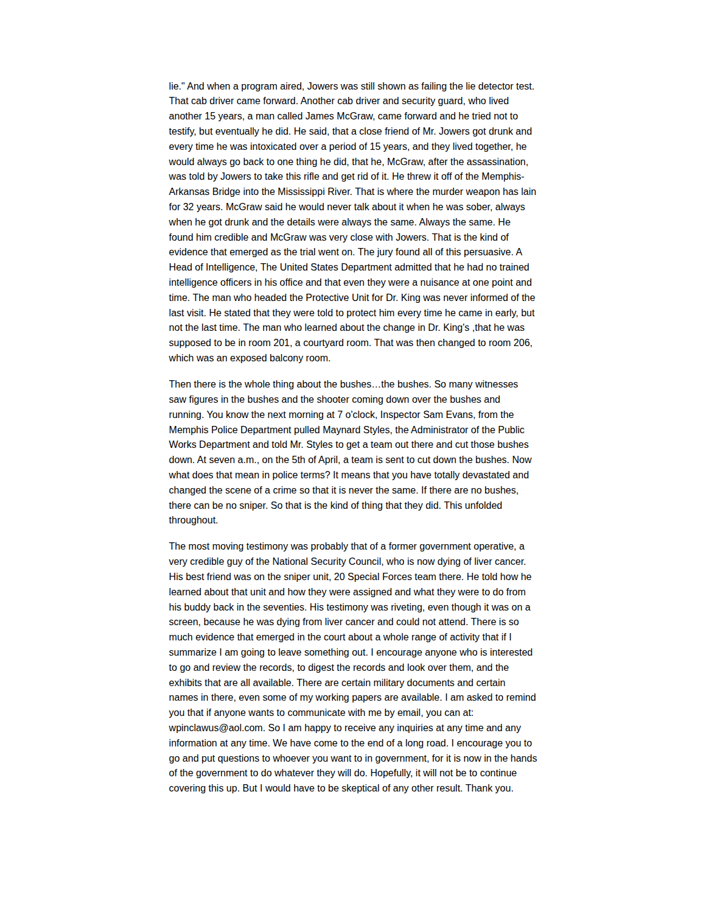lie." And when a program aired, Jowers was still shown as failing the lie detector test. That cab driver came forward. Another cab driver and security guard, who lived another 15 years, a man called James McGraw, came forward and he tried not to testify, but eventually he did. He said, that a close friend of Mr. Jowers got drunk and every time he was intoxicated over a period of 15 years, and they lived together, he would always go back to one thing he did, that he, McGraw, after the assassination, was told by Jowers to take this rifle and get rid of it. He threw it off of the Memphis-Arkansas Bridge into the Mississippi River. That is where the murder weapon has lain for 32 years. McGraw said he would never talk about it when he was sober, always when he got drunk and the details were always the same. Always the same. He found him credible and McGraw was very close with Jowers. That is the kind of evidence that emerged as the trial went on. The jury found all of this persuasive. A Head of Intelligence, The United States Department admitted that he had no trained intelligence officers in his office and that even they were a nuisance at one point and time. The man who headed the Protective Unit for Dr. King was never informed of the last visit. He stated that they were told to protect him every time he came in early, but not the last time. The man who learned about the change in Dr. King's ,that he was supposed to be in room 201, a courtyard room. That was then changed to room 206, which was an exposed balcony room.
Then there is the whole thing about the bushes…the bushes. So many witnesses saw figures in the bushes and the shooter coming down over the bushes and running. You know the next morning at 7 o'clock, Inspector Sam Evans, from the Memphis Police Department pulled Maynard Styles, the Administrator of the Public Works Department and told Mr. Styles to get a team out there and cut those bushes down. At seven a.m., on the 5th of April, a team is sent to cut down the bushes. Now what does that mean in police terms? It means that you have totally devastated and changed the scene of a crime so that it is never the same. If there are no bushes, there can be no sniper. So that is the kind of thing that they did. This unfolded throughout.
The most moving testimony was probably that of a former government operative, a very credible guy of the National Security Council, who is now dying of liver cancer. His best friend was on the sniper unit, 20 Special Forces team there. He told how he learned about that unit and how they were assigned and what they were to do from his buddy back in the seventies. His testimony was riveting, even though it was on a screen, because he was dying from liver cancer and could not attend. There is so much evidence that emerged in the court about a whole range of activity that if I summarize I am going to leave something out. I encourage anyone who is interested to go and review the records, to digest the records and look over them, and the exhibits that are all available. There are certain military documents and certain names in there, even some of my working papers are available. I am asked to remind you that if anyone wants to communicate with me by email, you can at: wpinclawus@aol.com. So I am happy to receive any inquiries at any time and any information at any time. We have come to the end of a long road. I encourage you to go and put questions to whoever you want to in government, for it is now in the hands of the government to do whatever they will do. Hopefully, it will not be to continue covering this up. But I would have to be skeptical of any other result. Thank you.